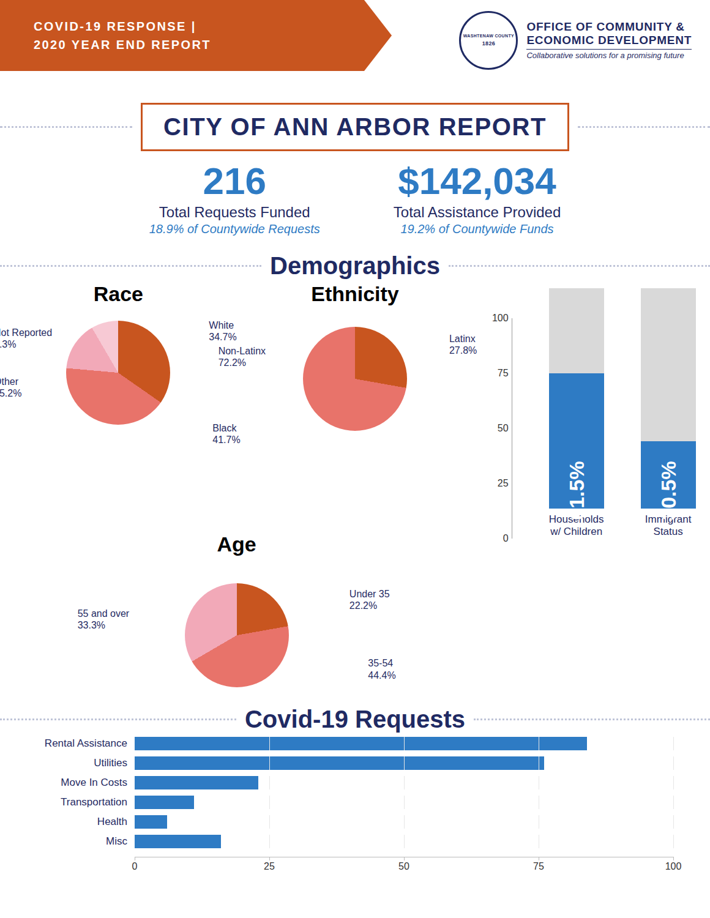COVID-19 RESPONSE |
2020 YEAR END REPORT
WASHTENAW COUNTY 1826
OFFICE OF COMMUNITY &
ECONOMIC DEVELOPMENT
Collaborative solutions for a promising future
CITY OF ANN ARBOR REPORT
216
Total Requests Funded
18.9% of Countywide Requests
$142,034
Total Assistance Provided
19.2% of Countywide Funds
Demographics
Race
White
34.7%
Black
41.7%
Other
15.2%
Not Reported
8.3%
Ethnicity
Latinx
27.8%
Non-Latinx
72.2%
100 75 50 25 0
61.5%
Households
w/ Children
30.5%
Immigrant
Status
Age
Under 35
22.2%
35-54
44.4%
55 and over
33.3%
Covid-19 Requests
Rental Assistance
Utilities
Move In Costs
Transportation
Health
Misc
0
25
50
75
100